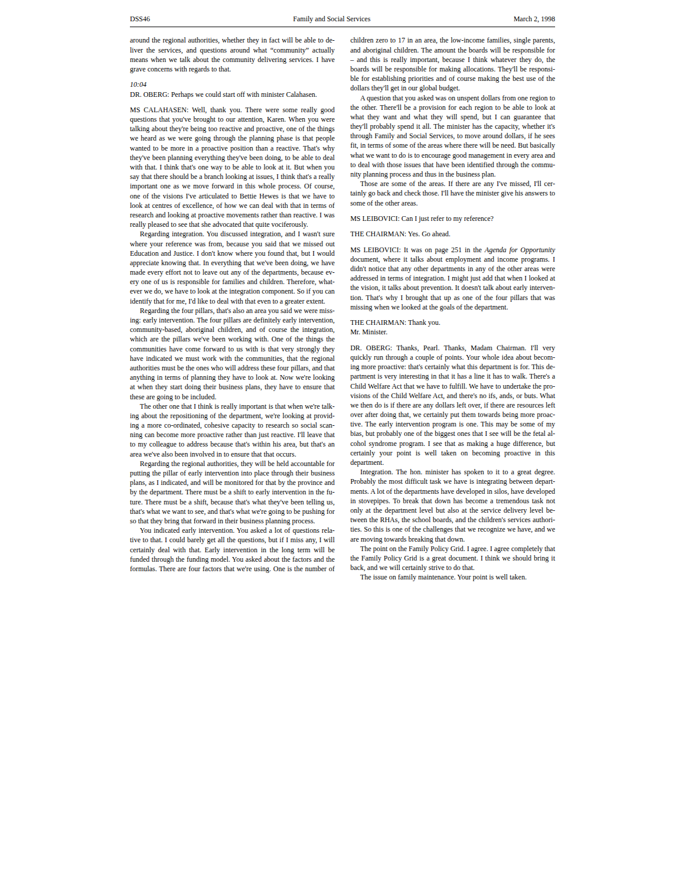DSS46 Family and Social Services March 2, 1998
around the regional authorities, whether they in fact will be able to deliver the services, and questions around what “community” actually means when we talk about the community delivering services. I have grave concerns with regards to that.
10:04
DR. OBERG: Perhaps we could start off with minister Calahasen.
MS CALAHASEN: Well, thank you. There were some really good questions that you've brought to our attention, Karen. When you were talking about they're being too reactive and proactive, one of the things we heard as we were going through the planning phase is that people wanted to be more in a proactive position than a reactive. That's why they've been planning everything they've been doing, to be able to deal with that. I think that's one way to be able to look at it. But when you say that there should be a branch looking at issues, I think that's a really important one as we move forward in this whole process. Of course, one of the visions I've articulated to Bettie Hewes is that we have to look at centres of excellence, of how we can deal with that in terms of research and looking at proactive movements rather than reactive. I was really pleased to see that she advocated that quite vociferously.
Regarding integration. You discussed integration, and I wasn't sure where your reference was from, because you said that we missed out Education and Justice. I don't know where you found that, but I would appreciate knowing that. In everything that we've been doing, we have made every effort not to leave out any of the departments, because every one of us is responsible for families and children. Therefore, whatever we do, we have to look at the integration component. So if you can identify that for me, I'd like to deal with that even to a greater extent.
Regarding the four pillars, that's also an area you said we were missing: early intervention. The four pillars are definitely early intervention, community-based, aboriginal children, and of course the integration, which are the pillars we've been working with. One of the things the communities have come forward to us with is that very strongly they have indicated we must work with the communities, that the regional authorities must be the ones who will address these four pillars, and that anything in terms of planning they have to look at. Now we're looking at when they start doing their business plans, they have to ensure that these are going to be included.
The other one that I think is really important is that when we're talking about the repositioning of the department, we're looking at providing a more co-ordinated, cohesive capacity to research so social scanning can become more proactive rather than just reactive. I'll leave that to my colleague to address because that's within his area, but that's an area we've also been involved in to ensure that that occurs.
Regarding the regional authorities, they will be held accountable for putting the pillar of early intervention into place through their business plans, as I indicated, and will be monitored for that by the province and by the department. There must be a shift to early intervention in the future. There must be a shift, because that's what they've been telling us, that's what we want to see, and that's what we're going to be pushing for so that they bring that forward in their business planning process.
You indicated early intervention. You asked a lot of questions relative to that. I could barely get all the questions, but if I miss any, I will certainly deal with that. Early intervention in the long term will be funded through the funding model. You asked about the factors and the formulas. There are four factors that we're using. One is the number of children zero to 17 in an area, the low-income families, single parents, and aboriginal children. The amount the boards will be responsible for – and this is really important, because I think whatever they do, the boards will be responsible for making allocations. They'll be responsible for establishing priorities and of course making the best use of the dollars they'll get in our global budget.
A question that you asked was on unspent dollars from one region to the other. There'll be a provision for each region to be able to look at what they want and what they will spend, but I can guarantee that they'll probably spend it all. The minister has the capacity, whether it's through Family and Social Services, to move around dollars, if he sees fit, in terms of some of the areas where there will be need. But basically what we want to do is to encourage good management in every area and to deal with those issues that have been identified through the community planning process and thus in the business plan.
Those are some of the areas. If there are any I've missed, I'll certainly go back and check those. I'll have the minister give his answers to some of the other areas.
MS LEIBOVICI: Can I just refer to my reference?
THE CHAIRMAN: Yes. Go ahead.
MS LEIBOVICI: It was on page 251 in the Agenda for Opportunity document, where it talks about employment and income programs. I didn't notice that any other departments in any of the other areas were addressed in terms of integration. I might just add that when I looked at the vision, it talks about prevention. It doesn't talk about early intervention. That's why I brought that up as one of the four pillars that was missing when we looked at the goals of the department.
THE CHAIRMAN: Thank you.
Mr. Minister.
DR. OBERG: Thanks, Pearl. Thanks, Madam Chairman. I'll very quickly run through a couple of points. Your whole idea about becoming more proactive: that's certainly what this department is for. This department is very interesting in that it has a line it has to walk. There's a Child Welfare Act that we have to fulfill. We have to undertake the provisions of the Child Welfare Act, and there's no ifs, ands, or buts. What we then do is if there are any dollars left over, if there are resources left over after doing that, we certainly put them towards being more proactive. The early intervention program is one. This may be some of my bias, but probably one of the biggest ones that I see will be the fetal alcohol syndrome program. I see that as making a huge difference, but certainly your point is well taken on becoming proactive in this department.
Integration. The hon. minister has spoken to it to a great degree. Probably the most difficult task we have is integrating between departments. A lot of the departments have developed in silos, have developed in stovepipes. To break that down has become a tremendous task not only at the department level but also at the service delivery level between the RHAs, the school boards, and the children's services authorities. So this is one of the challenges that we recognize we have, and we are moving towards breaking that down.
The point on the Family Policy Grid. I agree. I agree completely that the Family Policy Grid is a great document. I think we should bring it back, and we will certainly strive to do that.
The issue on family maintenance. Your point is well taken.